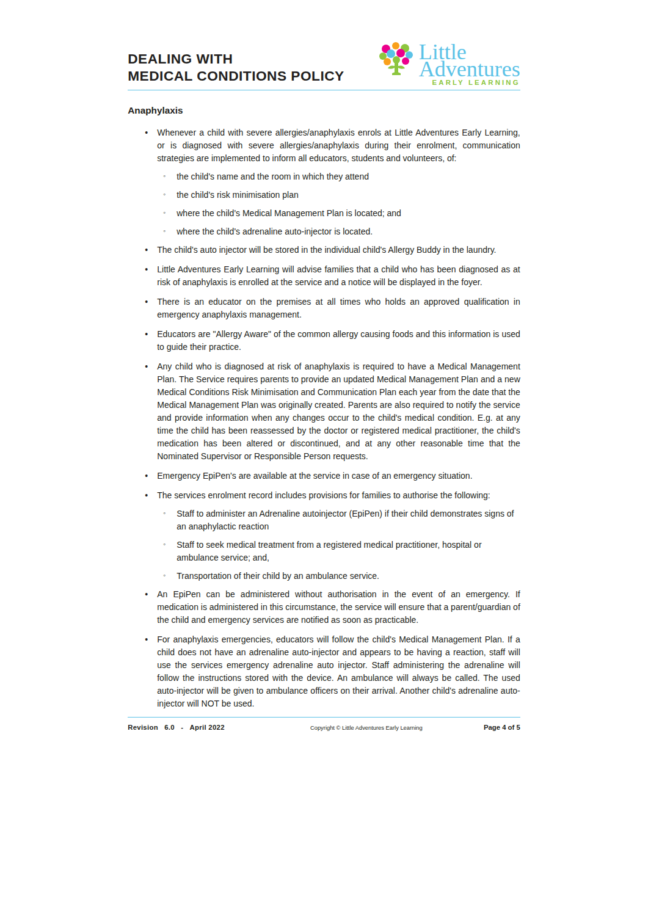DEALING WITH
MEDICAL CONDITIONS POLICY
Little Adventures EARLY LEARNING
Anaphylaxis
Whenever a child with severe allergies/anaphylaxis enrols at Little Adventures Early Learning, or is diagnosed with severe allergies/anaphylaxis during their enrolment, communication strategies are implemented to inform all educators, students and volunteers, of:
the child's name and the room in which they attend
the child's risk minimisation plan
where the child's Medical Management Plan is located; and
where the child's adrenaline auto-injector is located.
The child's auto injector will be stored in the individual child's Allergy Buddy in the laundry.
Little Adventures Early Learning will advise families that a child who has been diagnosed as at risk of anaphylaxis is enrolled at the service and a notice will be displayed in the foyer.
There is an educator on the premises at all times who holds an approved qualification in emergency anaphylaxis management.
Educators are "Allergy Aware" of the common allergy causing foods and this information is used to guide their practice.
Any child who is diagnosed at risk of anaphylaxis is required to have a Medical Management Plan. The Service requires parents to provide an updated Medical Management Plan and a new Medical Conditions Risk Minimisation and Communication Plan each year from the date that the Medical Management Plan was originally created. Parents are also required to notify the service and provide information when any changes occur to the child's medical condition. E.g. at any time the child has been reassessed by the doctor or registered medical practitioner, the child's medication has been altered or discontinued, and at any other reasonable time that the Nominated Supervisor or Responsible Person requests.
Emergency EpiPen's are available at the service in case of an emergency situation.
The services enrolment record includes provisions for families to authorise the following:
Staff to administer an Adrenaline autoinjector (EpiPen) if their child demonstrates signs of an anaphylactic reaction
Staff to seek medical treatment from a registered medical practitioner, hospital or ambulance service; and,
Transportation of their child by an ambulance service.
An EpiPen can be administered without authorisation in the event of an emergency. If medication is administered in this circumstance, the service will ensure that a parent/guardian of the child and emergency services are notified as soon as practicable.
For anaphylaxis emergencies, educators will follow the child's Medical Management Plan. If a child does not have an adrenaline auto-injector and appears to be having a reaction, staff will use the services emergency adrenaline auto injector. Staff administering the adrenaline will follow the instructions stored with the device. An ambulance will always be called. The used auto-injector will be given to ambulance officers on their arrival. Another child's adrenaline auto-injector will NOT be used.
Revision 6.0 - April 2022
Copyright © Little Adventures Early Learning
Page 4 of 5